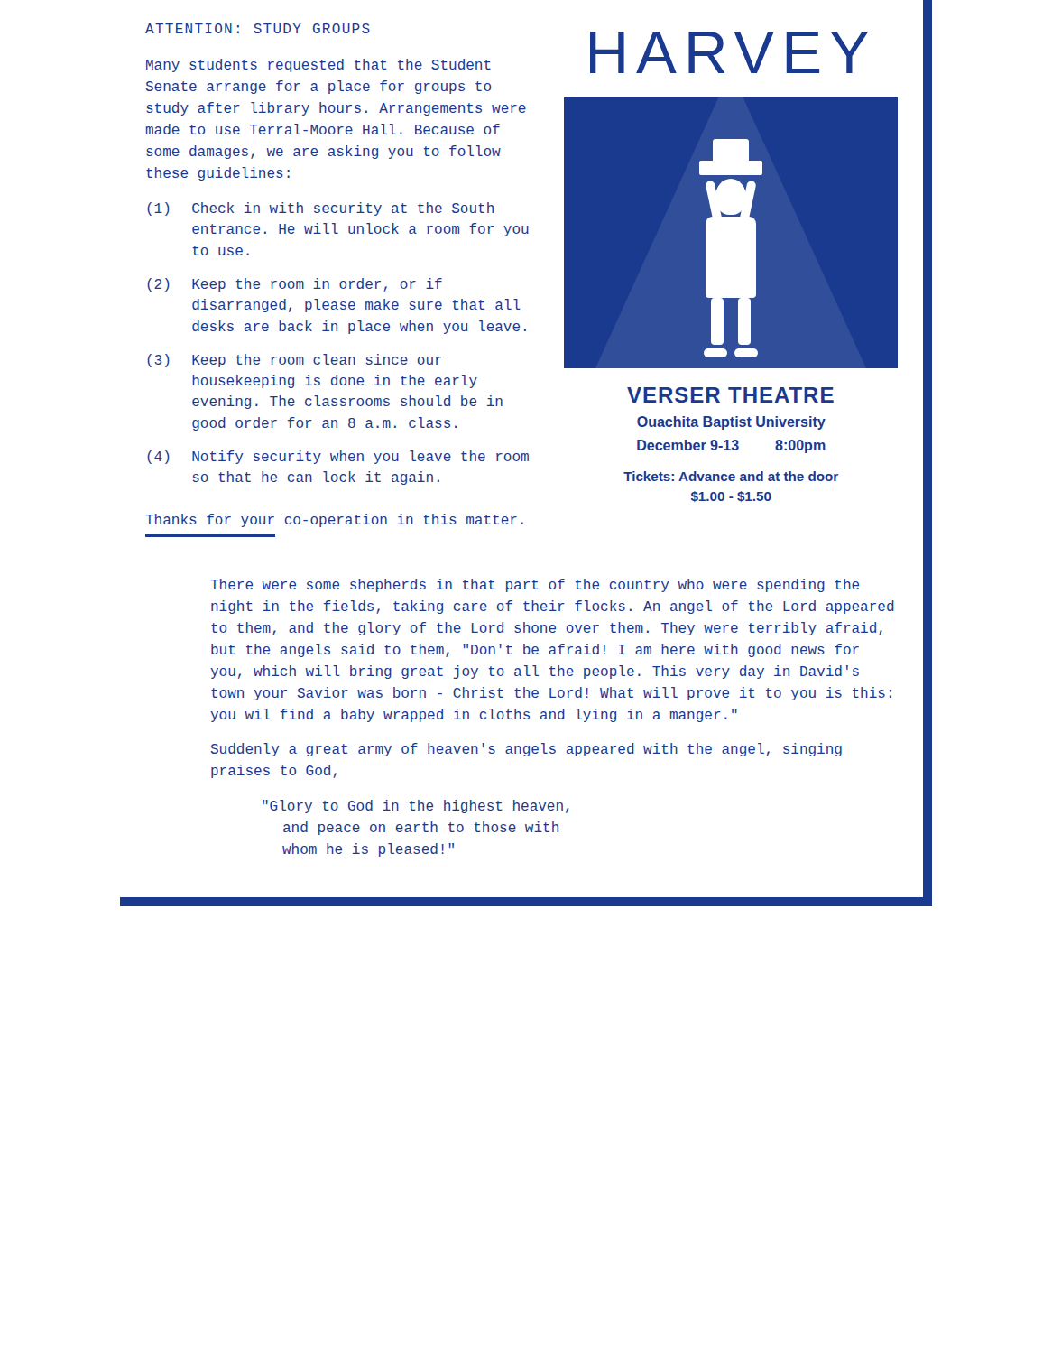ATTENTION: STUDY GROUPS
Many students requested that the Student Senate arrange for a place for groups to study after library hours. Arrangements were made to use Terral-Moore Hall. Because of some damages, we are asking you to follow these guidelines:
Check in with security at the South entrance. He will unlock a room for you to use.
Keep the room in order, or if disarranged, please make sure that all desks are back in place when you leave.
Keep the room clean since our housekeeping is done in the early evening. The classrooms should be in good order for an 8 a.m. class.
Notify security when you leave the room so that he can lock it again.
Thanks for your co-operation in this matter.
HARVEY
VERSER THEATRE
Ouachita Baptist University
December 9-138:00pm
Tickets: Advance and at the door
$1.00 - $1.50
There were some shepherds in that part of the country who were spending the night in the fields, taking care of their flocks. An angel of the Lord appeared to them, and the glory of the Lord shone over them. They were terribly afraid, but the angels said to them, "Don't be afraid! I am here with good news for you, which will bring great joy to all the people. This very day in David's town your Savior was born - Christ the Lord! What will prove it to you is this: you wil find a baby wrapped in cloths and lying in a manger."
Suddenly a great army of heaven's angels appeared with the angel, singing praises to God,
"Glory to God in the highest heaven,
and peace on earth to those with
whom he is pleased!"